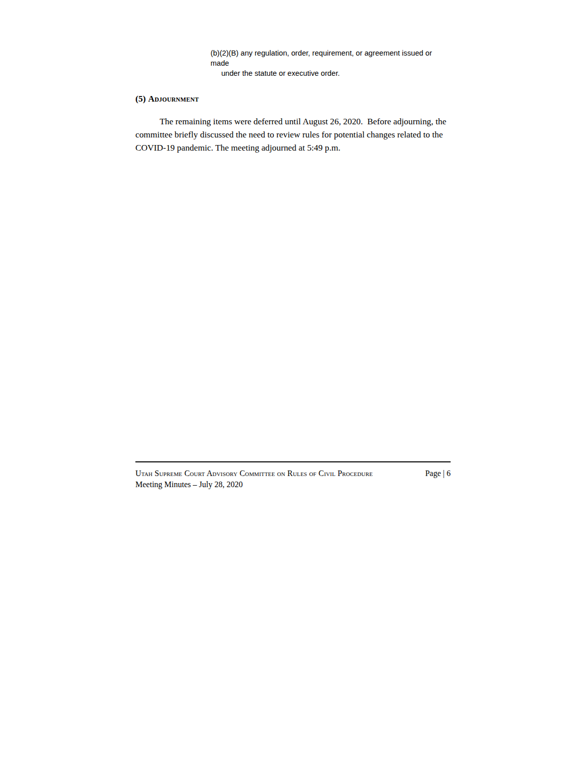(b)(2)(B) any regulation, order, requirement, or agreement issued or made under the statute or executive order.
(5) Adjournment
The remaining items were deferred until August 26, 2020. Before adjourning, the committee briefly discussed the need to review rules for potential changes related to the COVID-19 pandemic. The meeting adjourned at 5:49 p.m.
Utah Supreme Court Advisory Committee on Rules of Civil Procedure Meeting Minutes – July 28, 2020
Page | 6